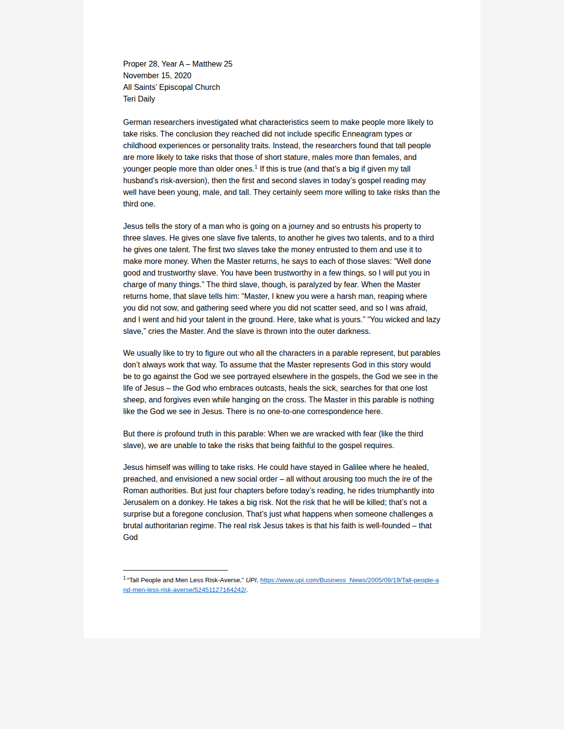Proper 28, Year A – Matthew 25
November 15, 2020
All Saints’ Episcopal Church
Teri Daily
German researchers investigated what characteristics seem to make people more likely to take risks. The conclusion they reached did not include specific Enneagram types or childhood experiences or personality traits. Instead, the researchers found that tall people are more likely to take risks that those of short stature, males more than females, and younger people more than older ones.1 If this is true (and that’s a big if given my tall husband’s risk-aversion), then the first and second slaves in today’s gospel reading may well have been young, male, and tall. They certainly seem more willing to take risks than the third one.
Jesus tells the story of a man who is going on a journey and so entrusts his property to three slaves. He gives one slave five talents, to another he gives two talents, and to a third he gives one talent. The first two slaves take the money entrusted to them and use it to make more money. When the Master returns, he says to each of those slaves: “Well done good and trustworthy slave. You have been trustworthy in a few things, so I will put you in charge of many things.” The third slave, though, is paralyzed by fear. When the Master returns home, that slave tells him: “Master, I knew you were a harsh man, reaping where you did not sow, and gathering seed where you did not scatter seed, and so I was afraid, and I went and hid your talent in the ground. Here, take what is yours.” “You wicked and lazy slave,” cries the Master. And the slave is thrown into the outer darkness.
We usually like to try to figure out who all the characters in a parable represent, but parables don’t always work that way. To assume that the Master represents God in this story would be to go against the God we see portrayed elsewhere in the gospels, the God we see in the life of Jesus – the God who embraces outcasts, heals the sick, searches for that one lost sheep, and forgives even while hanging on the cross. The Master in this parable is nothing like the God we see in Jesus. There is no one-to-one correspondence here.
But there is profound truth in this parable: When we are wracked with fear (like the third slave), we are unable to take the risks that being faithful to the gospel requires.
Jesus himself was willing to take risks. He could have stayed in Galilee where he healed, preached, and envisioned a new social order – all without arousing too much the ire of the Roman authorities. But just four chapters before today’s reading, he rides triumphantly into Jerusalem on a donkey. He takes a big risk. Not the risk that he will be killed; that’s not a surprise but a foregone conclusion. That’s just what happens when someone challenges a brutal authoritarian regime. The real risk Jesus takes is that his faith is well-founded – that God
1“Tall People and Men Less Risk-Averse,” UPI, https://www.upi.com/Business_News/2005/09/19/Tall-people-and-men-less-risk-averse/52451127164242/.